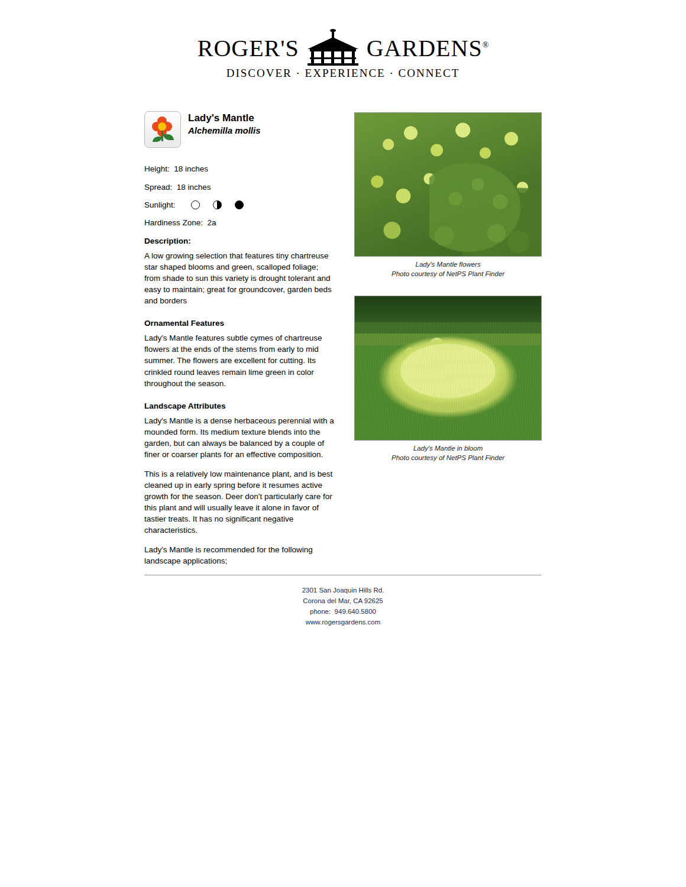ROGER'S GARDENS®
DISCOVER · EXPERIENCE · CONNECT
Lady's Mantle
Alchemilla mollis
Height: 18 inches
Spread: 18 inches
Sunlight:
Hardiness Zone: 2a
Description:
A low growing selection that features tiny chartreuse star shaped blooms and green, scalloped foliage; from shade to sun this variety is drought tolerant and easy to maintain; great for groundcover, garden beds and borders
Ornamental Features
Lady's Mantle features subtle cymes of chartreuse flowers at the ends of the stems from early to mid summer. The flowers are excellent for cutting. Its crinkled round leaves remain lime green in color throughout the season.
Landscape Attributes
Lady's Mantle is a dense herbaceous perennial with a mounded form. Its medium texture blends into the garden, but can always be balanced by a couple of finer or coarser plants for an effective composition.
This is a relatively low maintenance plant, and is best cleaned up in early spring before it resumes active growth for the season. Deer don't particularly care for this plant and will usually leave it alone in favor of tastier treats. It has no significant negative characteristics.
Lady's Mantle is recommended for the following landscape applications;
Lady's Mantle flowers
Photo courtesy of NetPS Plant Finder
Lady's Mantle in bloom
Photo courtesy of NetPS Plant Finder
2301 San Joaquin Hills Rd.
Corona del Mar, CA 92625
phone: 949.640.5800
www.rogersgardens.com